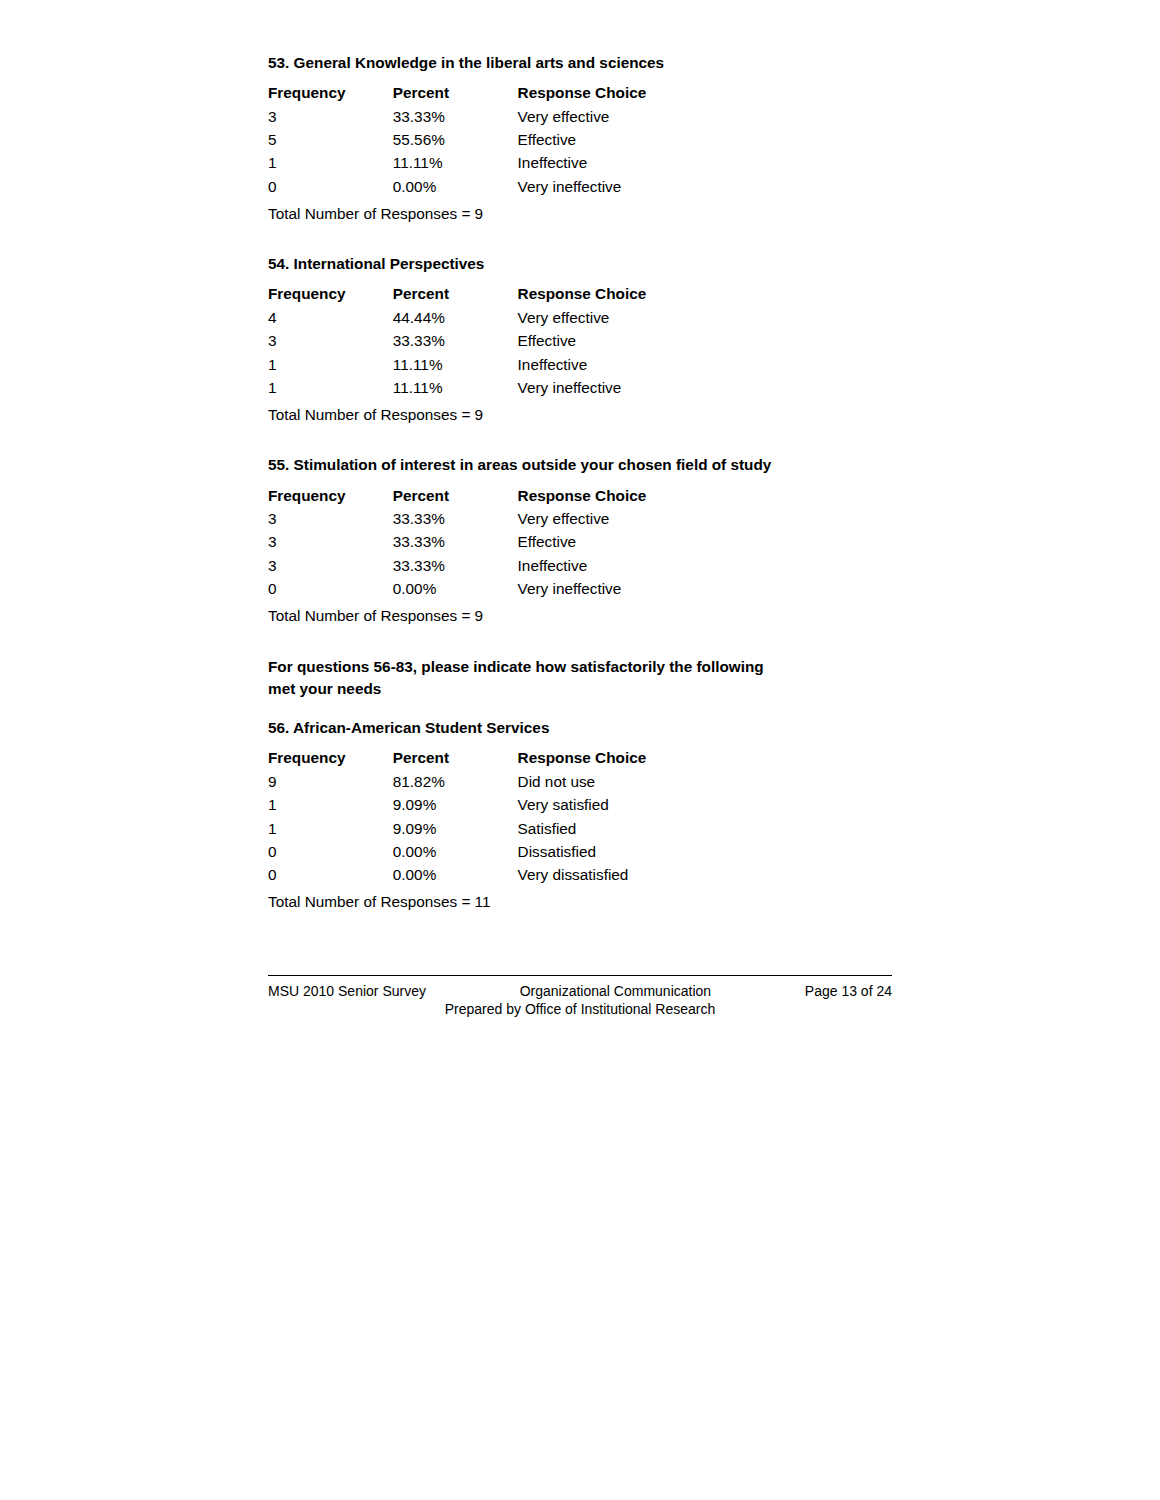53. General Knowledge in the liberal arts and sciences
| Frequency | Percent | Response Choice |
| --- | --- | --- |
| 3 | 33.33% | Very effective |
| 5 | 55.56% | Effective |
| 1 | 11.11% | Ineffective |
| 0 | 0.00% | Very ineffective |
Total Number of Responses = 9
54. International Perspectives
| Frequency | Percent | Response Choice |
| --- | --- | --- |
| 4 | 44.44% | Very effective |
| 3 | 33.33% | Effective |
| 1 | 11.11% | Ineffective |
| 1 | 11.11% | Very ineffective |
Total Number of Responses = 9
55. Stimulation of interest in areas outside your chosen field of study
| Frequency | Percent | Response Choice |
| --- | --- | --- |
| 3 | 33.33% | Very effective |
| 3 | 33.33% | Effective |
| 3 | 33.33% | Ineffective |
| 0 | 0.00% | Very ineffective |
Total Number of Responses = 9
For questions 56-83, please indicate how satisfactorily the following
met your needs
56. African-American Student Services
| Frequency | Percent | Response Choice |
| --- | --- | --- |
| 9 | 81.82% | Did not use |
| 1 | 9.09% | Very satisfied |
| 1 | 9.09% | Satisfied |
| 0 | 0.00% | Dissatisfied |
| 0 | 0.00% | Very dissatisfied |
Total Number of Responses = 11
MSU 2010 Senior Survey
Organizational Communication
Page 13 of 24
Prepared by Office of Institutional Research